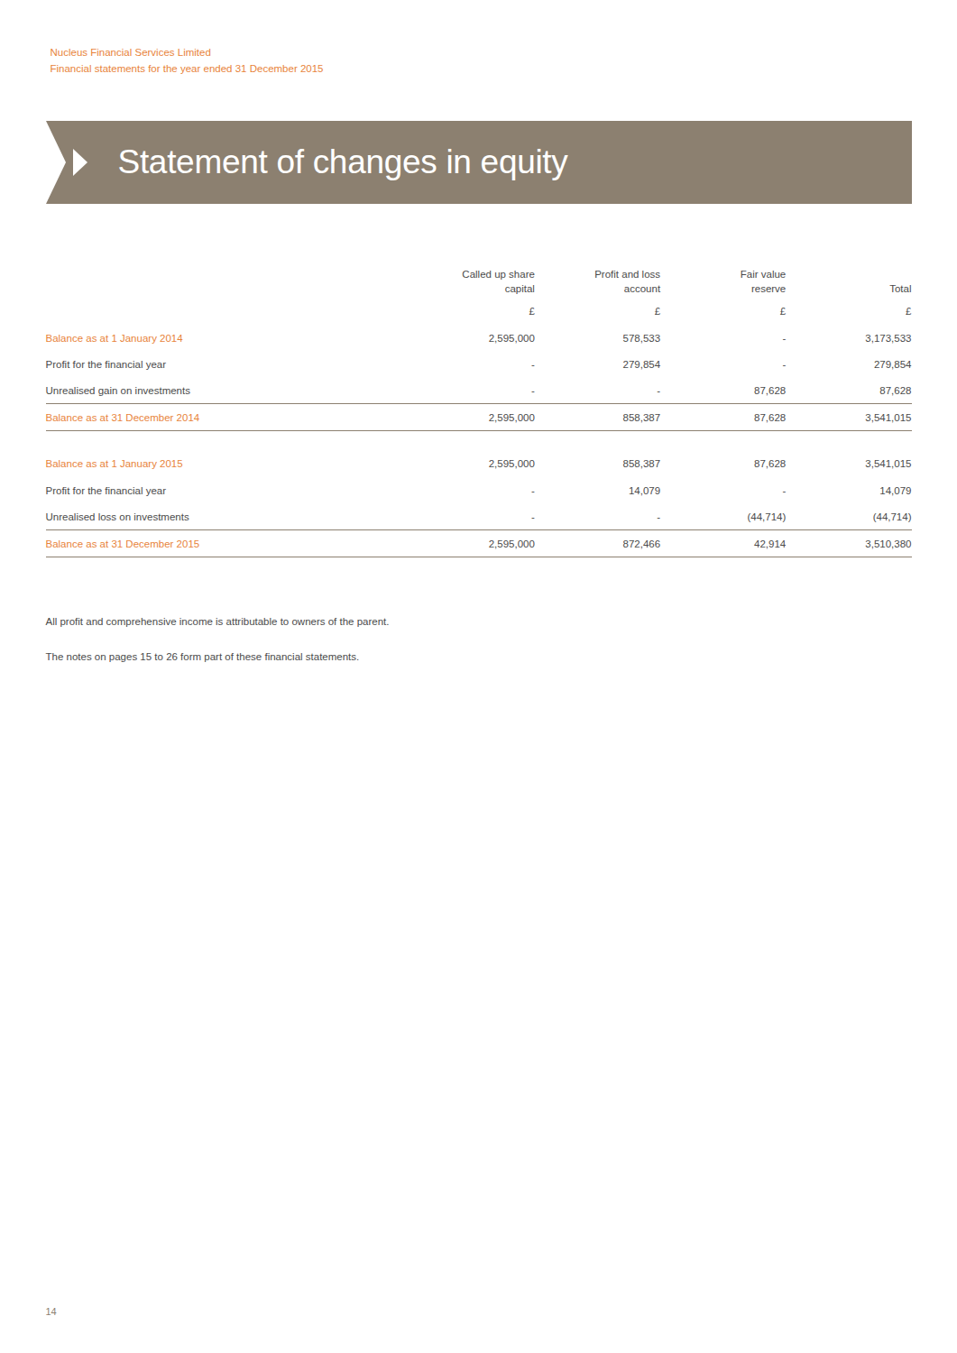Nucleus Financial Services Limited
Financial statements for the year ended 31 December 2015
Statement of changes in equity
| | Called up share capital | Profit and loss account | Fair value reserve | Total |
| --- | --- | --- | --- | --- |
| | £ | £ | £ | £ |
| Balance as at 1 January 2014 | 2,595,000 | 578,533 | - | 3,173,533 |
| Profit for the financial year | - | 279,854 | - | 279,854 |
| Unrealised gain on investments | - | - | 87,628 | 87,628 |
| Balance as at 31 December 2014 | 2,595,000 | 858,387 | 87,628 | 3,541,015 |
| Balance as at 1 January 2015 | 2,595,000 | 858,387 | 87,628 | 3,541,015 |
| Profit for the financial year | - | 14,079 | - | 14,079 |
| Unrealised loss on investments | - | - | (44,714) | (44,714) |
| Balance as at 31 December 2015 | 2,595,000 | 872,466 | 42,914 | 3,510,380 |
All profit and comprehensive income is attributable to owners of the parent.
The notes on pages 15 to 26 form part of these financial statements.
14